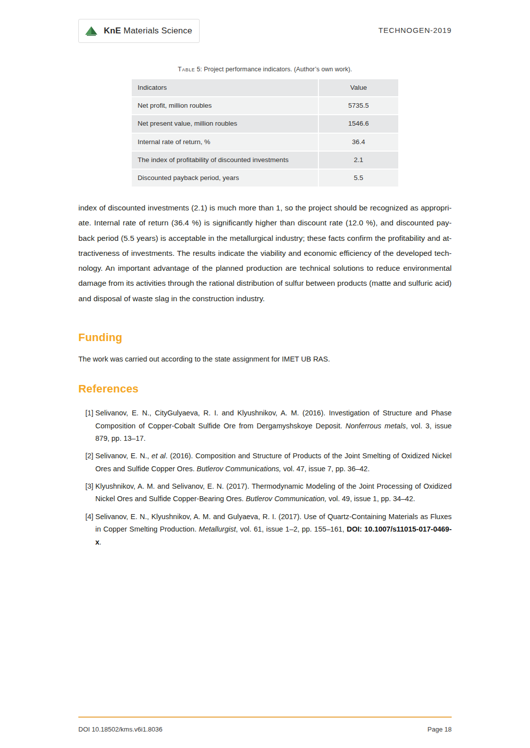KnE Materials Science
TECHNOGEN-2019
Table 5: Project performance indicators. (Author’s own work).
| Indicators | Value |
| --- | --- |
| Net profit, million roubles | 5735.5 |
| Net present value, million roubles | 1546.6 |
| Internal rate of return, % | 36.4 |
| The index of profitability of discounted investments | 2.1 |
| Discounted payback period, years | 5.5 |
index of discounted investments (2.1) is much more than 1, so the project should be recognized as appropriate. Internal rate of return (36.4 %) is significantly higher than discount rate (12.0 %), and discounted payback period (5.5 years) is acceptable in the metallurgical industry; these facts confirm the profitability and attractiveness of investments. The results indicate the viability and economic efficiency of the developed technology. An important advantage of the planned production are technical solutions to reduce environmental damage from its activities through the rational distribution of sulfur between products (matte and sulfuric acid) and disposal of waste slag in the construction industry.
Funding
The work was carried out according to the state assignment for IMET UB RAS.
References
[1] Selivanov, E. N., CityGulyaeva, R. I. and Klyushnikov, A. M. (2016). Investigation of Structure and Phase Composition of Copper-Cobalt Sulfide Ore from Dergamyshskoye Deposit. Nonferrous metals, vol. 3, issue 879, pp. 13–17.
[2] Selivanov, E. N., et al. (2016). Composition and Structure of Products of the Joint Smelting of Oxidized Nickel Ores and Sulfide Copper Ores. Butlerov Communications, vol. 47, issue 7, pp. 36–42.
[3] Klyushnikov, A. M. and Selivanov, E. N. (2017). Thermodynamic Modeling of the Joint Processing of Oxidized Nickel Ores and Sulfide Copper-Bearing Ores. Butlerov Communication, vol. 49, issue 1, pp. 34–42.
[4] Selivanov, E. N., Klyushnikov, A. M. and Gulyaeva, R. I. (2017). Use of Quartz-Containing Materials as Fluxes in Copper Smelting Production. Metallurgist, vol. 61, issue 1–2, pp. 155–161, DOI: 10.1007/s11015-017-0469-x.
DOI 10.18502/kms.v6i1.8036 Page 18